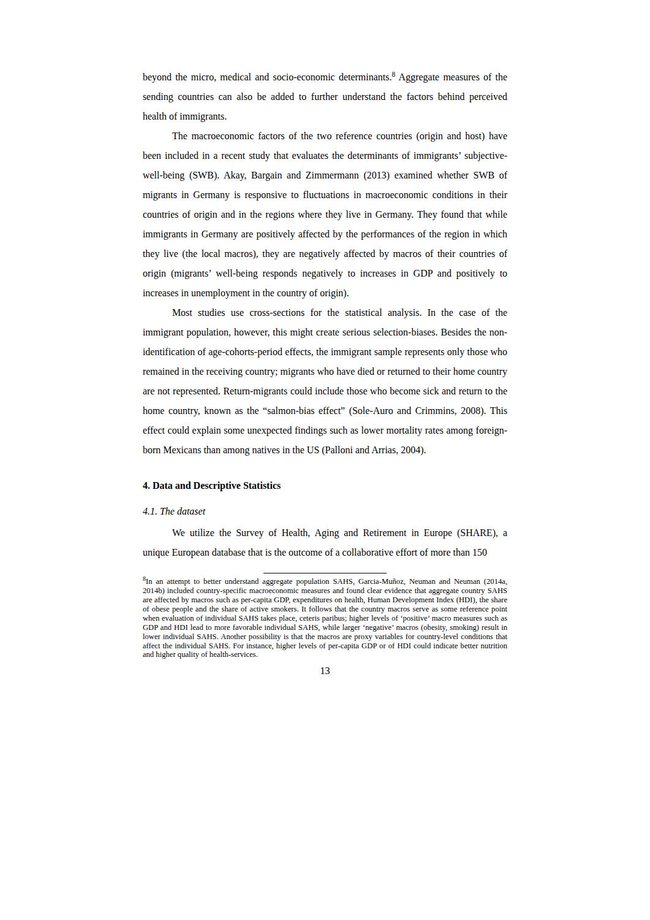beyond the micro, medical and socio-economic determinants.8 Aggregate measures of the sending countries can also be added to further understand the factors behind perceived health of immigrants.
The macroeconomic factors of the two reference countries (origin and host) have been included in a recent study that evaluates the determinants of immigrants’ subjective-well-being (SWB). Akay, Bargain and Zimmermann (2013) examined whether SWB of migrants in Germany is responsive to fluctuations in macroeconomic conditions in their countries of origin and in the regions where they live in Germany. They found that while immigrants in Germany are positively affected by the performances of the region in which they live (the local macros), they are negatively affected by macros of their countries of origin (migrants’ well-being responds negatively to increases in GDP and positively to increases in unemployment in the country of origin).
Most studies use cross-sections for the statistical analysis. In the case of the immigrant population, however, this might create serious selection-biases. Besides the non-identification of age-cohorts-period effects, the immigrant sample represents only those who remained in the receiving country; migrants who have died or returned to their home country are not represented. Return-migrants could include those who become sick and return to the home country, known as the “salmon-bias effect” (Sole-Auro and Crimmins, 2008). This effect could explain some unexpected findings such as lower mortality rates among foreign-born Mexicans than among natives in the US (Palloni and Arrias, 2004).
4. Data and Descriptive Statistics
4.1. The dataset
We utilize the Survey of Health, Aging and Retirement in Europe (SHARE), a unique European database that is the outcome of a collaborative effort of more than 150
8In an attempt to better understand aggregate population SAHS, Garcia-Muñoz, Neuman and Neuman (2014a, 2014b) included country-specific macroeconomic measures and found clear evidence that aggregate country SAHS are affected by macros such as per-capita GDP, expenditures on health, Human Development Index (HDI), the share of obese people and the share of active smokers. It follows that the country macros serve as some reference point when evaluation of individual SAHS takes place, ceteris paribus; higher levels of ‘positive’ macro measures such as GDP and HDI lead to more favorable individual SAHS, while larger ‘negative’ macros (obesity, smoking) result in lower individual SAHS. Another possibility is that the macros are proxy variables for country-level conditions that affect the individual SAHS. For instance, higher levels of per-capita GDP or of HDI could indicate better nutrition and higher quality of health-services.
13